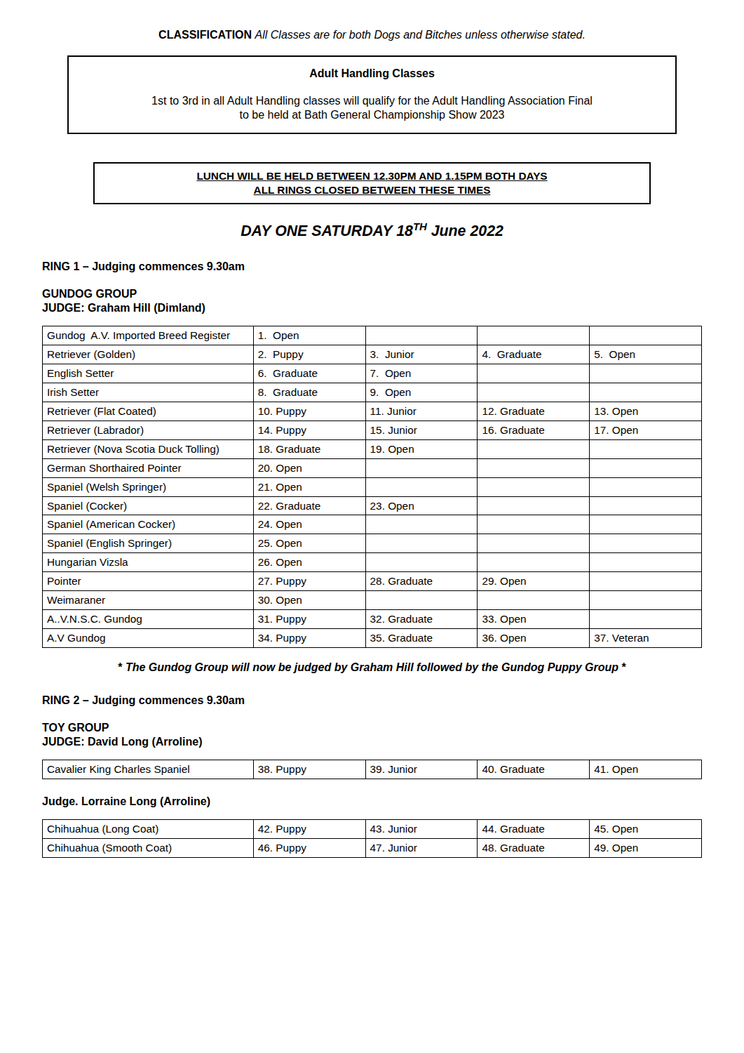CLASSIFICATION All Classes are for both Dogs and Bitches unless otherwise stated.
Adult Handling Classes
1st to 3rd in all Adult Handling classes will qualify for the Adult Handling Association Final
to be held at Bath General Championship Show 2023
LUNCH WILL BE HELD BETWEEN 12.30PM AND 1.15PM BOTH DAYS
ALL RINGS CLOSED BETWEEN THESE TIMES
DAY ONE SATURDAY 18TH June 2022
RING 1 – Judging commences 9.30am
GUNDOG GROUP JUDGE: Graham Hill (Dimland)
| Gundog A.V. Imported Breed Register | 1. Open | | | |
| Retriever (Golden) | 2. Puppy | 3. Junior | 4. Graduate | 5. Open |
| English Setter | 6. Graduate | 7. Open | | |
| Irish Setter | 8. Graduate | 9. Open | | |
| Retriever (Flat Coated) | 10. Puppy | 11. Junior | 12. Graduate | 13. Open |
| Retriever (Labrador) | 14. Puppy | 15. Junior | 16. Graduate | 17. Open |
| Retriever (Nova Scotia Duck Tolling) | 18. Graduate | 19. Open | | |
| German Shorthaired Pointer | 20. Open | | | |
| Spaniel (Welsh Springer) | 21. Open | | | |
| Spaniel (Cocker) | 22. Graduate | 23. Open | | |
| Spaniel (American Cocker) | 24. Open | | | |
| Spaniel (English Springer) | 25. Open | | | |
| Hungarian Vizsla | 26. Open | | | |
| Pointer | 27. Puppy | 28. Graduate | 29. Open | |
| Weimaraner | 30. Open | | | |
| A..V.N.S.C. Gundog | 31. Puppy | 32. Graduate | 33. Open | |
| A.V Gundog | 34. Puppy | 35. Graduate | 36. Open | 37. Veteran |
* The Gundog Group will now be judged by Graham Hill followed by the Gundog Puppy Group *
RING 2 – Judging commences 9.30am
TOY GROUP JUDGE: David Long (Arroline)
| Cavalier King Charles Spaniel | 38. Puppy | 39. Junior | 40. Graduate | 41. Open |
Judge. Lorraine Long (Arroline)
| Chihuahua (Long Coat) | 42. Puppy | 43. Junior | 44. Graduate | 45. Open |
| Chihuahua (Smooth Coat) | 46. Puppy | 47. Junior | 48. Graduate | 49. Open |